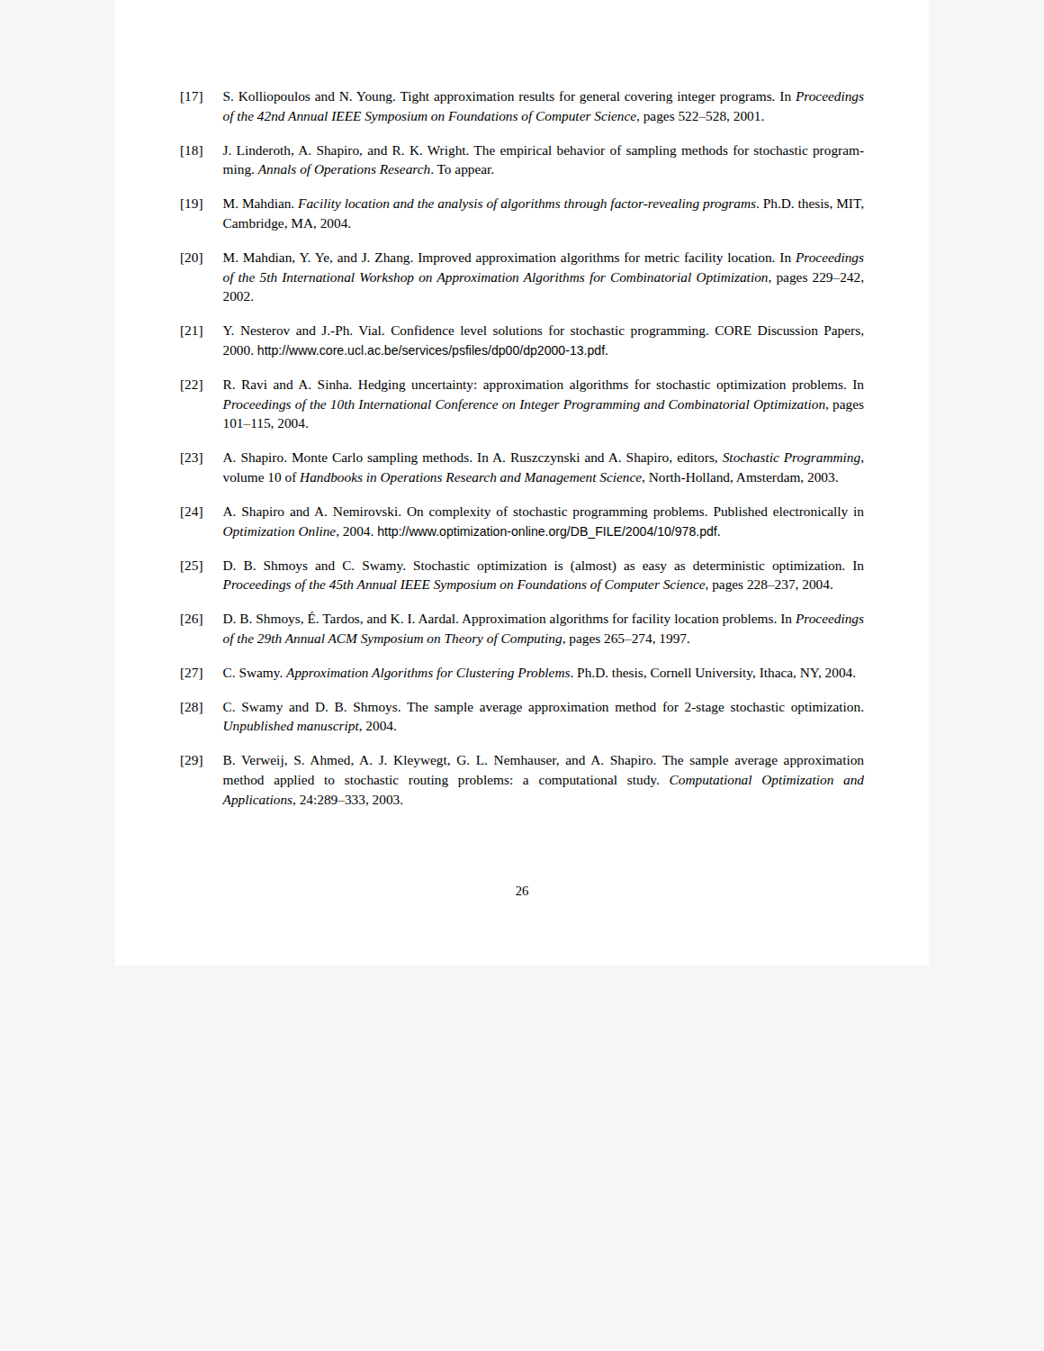[17] S. Kolliopoulos and N. Young. Tight approximation results for general covering integer programs. In Proceedings of the 42nd Annual IEEE Symposium on Foundations of Computer Science, pages 522–528, 2001.
[18] J. Linderoth, A. Shapiro, and R. K. Wright. The empirical behavior of sampling methods for stochastic programming. Annals of Operations Research. To appear.
[19] M. Mahdian. Facility location and the analysis of algorithms through factor-revealing programs. Ph.D. thesis, MIT, Cambridge, MA, 2004.
[20] M. Mahdian, Y. Ye, and J. Zhang. Improved approximation algorithms for metric facility location. In Proceedings of the 5th International Workshop on Approximation Algorithms for Combinatorial Optimization, pages 229–242, 2002.
[21] Y. Nesterov and J.-Ph. Vial. Confidence level solutions for stochastic programming. CORE Discussion Papers, 2000. http://www.core.ucl.ac.be/services/psfiles/dp00/dp2000-13.pdf.
[22] R. Ravi and A. Sinha. Hedging uncertainty: approximation algorithms for stochastic optimization problems. In Proceedings of the 10th International Conference on Integer Programming and Combinatorial Optimization, pages 101–115, 2004.
[23] A. Shapiro. Monte Carlo sampling methods. In A. Ruszczynski and A. Shapiro, editors, Stochastic Programming, volume 10 of Handbooks in Operations Research and Management Science, North-Holland, Amsterdam, 2003.
[24] A. Shapiro and A. Nemirovski. On complexity of stochastic programming problems. Published electronically in Optimization Online, 2004. http://www.optimization-online.org/DB_FILE/2004/10/978.pdf.
[25] D. B. Shmoys and C. Swamy. Stochastic optimization is (almost) as easy as deterministic optimization. In Proceedings of the 45th Annual IEEE Symposium on Foundations of Computer Science, pages 228–237, 2004.
[26] D. B. Shmoys, É. Tardos, and K. I. Aardal. Approximation algorithms for facility location problems. In Proceedings of the 29th Annual ACM Symposium on Theory of Computing, pages 265–274, 1997.
[27] C. Swamy. Approximation Algorithms for Clustering Problems. Ph.D. thesis, Cornell University, Ithaca, NY, 2004.
[28] C. Swamy and D. B. Shmoys. The sample average approximation method for 2-stage stochastic optimization. Unpublished manuscript, 2004.
[29] B. Verweij, S. Ahmed, A. J. Kleywegt, G. L. Nemhauser, and A. Shapiro. The sample average approximation method applied to stochastic routing problems: a computational study. Computational Optimization and Applications, 24:289–333, 2003.
26